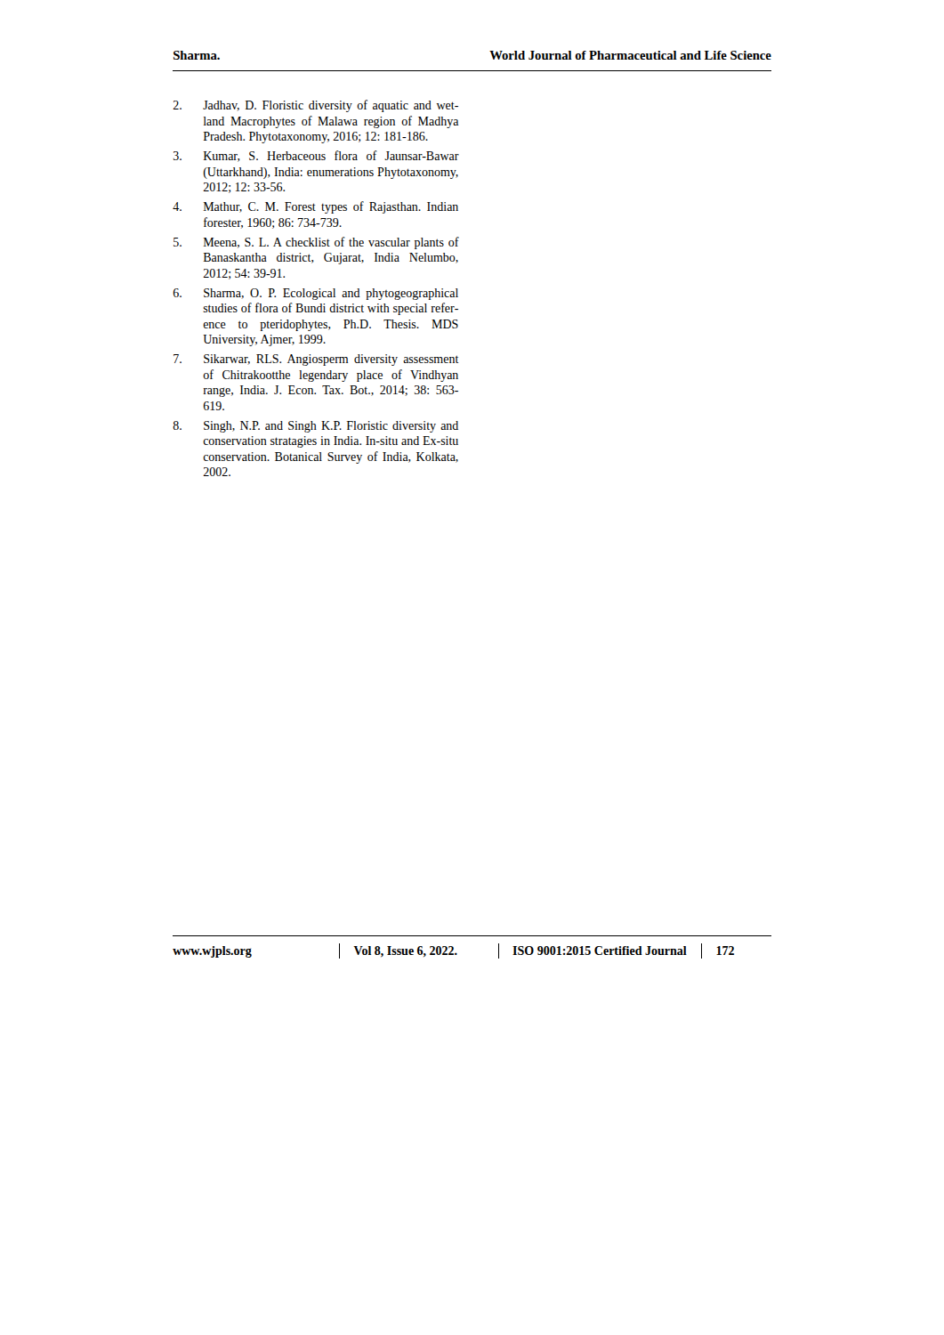Sharma.
World Journal of Pharmaceutical and Life Science
Jadhav, D. Floristic diversity of aquatic and wetland Macrophytes of Malawa region of Madhya Pradesh. Phytotaxonomy, 2016; 12: 181-186.
Kumar, S. Herbaceous flora of Jaunsar-Bawar (Uttarkhand), India: enumerations Phytotaxonomy, 2012; 12: 33-56.
Mathur, C. M. Forest types of Rajasthan. Indian forester, 1960; 86: 734-739.
Meena, S. L. A checklist of the vascular plants of Banaskantha district, Gujarat, India Nelumbo, 2012; 54: 39-91.
Sharma, O. P. Ecological and phytogeographical studies of flora of Bundi district with special reference to pteridophytes, Ph.D. Thesis. MDS University, Ajmer, 1999.
Sikarwar, RLS. Angiosperm diversity assessment of Chitrakootthe legendary place of Vindhyan range, India. J. Econ. Tax. Bot., 2014; 38: 563-619.
Singh, N.P. and Singh K.P. Floristic diversity and conservation stratagies in India. In-situ and Ex-situ conservation. Botanical Survey of India, Kolkata, 2002.
www.wjpls.org
Vol 8, Issue 6, 2022.
ISO 9001:2015 Certified Journal
172